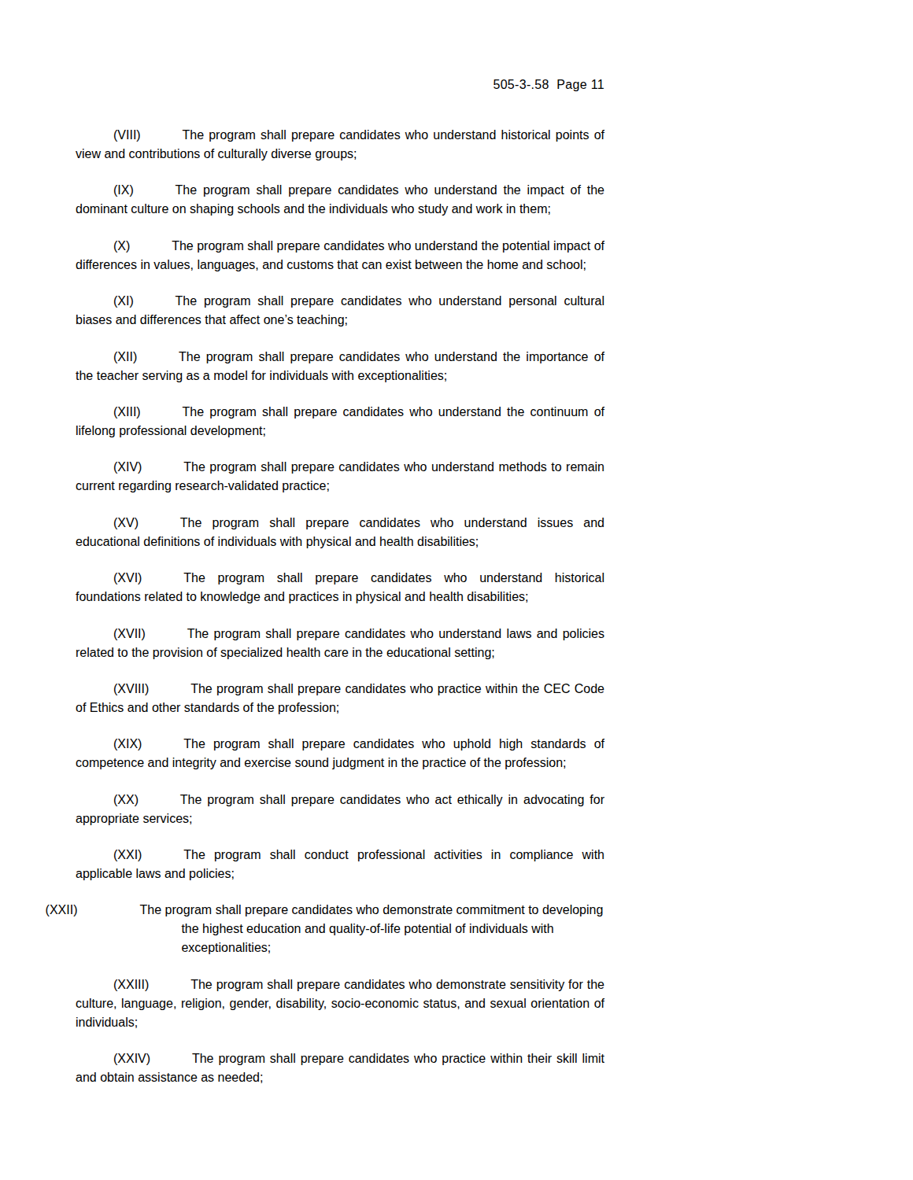505-3-.58 Page 11
(VIII) The program shall prepare candidates who understand historical points of view and contributions of culturally diverse groups;
(IX) The program shall prepare candidates who understand the impact of the dominant culture on shaping schools and the individuals who study and work in them;
(X) The program shall prepare candidates who understand the potential impact of differences in values, languages, and customs that can exist between the home and school;
(XI) The program shall prepare candidates who understand personal cultural biases and differences that affect one’s teaching;
(XII) The program shall prepare candidates who understand the importance of the teacher serving as a model for individuals with exceptionalities;
(XIII) The program shall prepare candidates who understand the continuum of lifelong professional development;
(XIV) The program shall prepare candidates who understand methods to remain current regarding research-validated practice;
(XV) The program shall prepare candidates who understand issues and educational definitions of individuals with physical and health disabilities;
(XVI) The program shall prepare candidates who understand historical foundations related to knowledge and practices in physical and health disabilities;
(XVII) The program shall prepare candidates who understand laws and policies related to the provision of specialized health care in the educational setting;
(XVIII) The program shall prepare candidates who practice within the CEC Code of Ethics and other standards of the profession;
(XIX) The program shall prepare candidates who uphold high standards of competence and integrity and exercise sound judgment in the practice of the profession;
(XX) The program shall prepare candidates who act ethically in advocating for appropriate services;
(XXI) The program shall conduct professional activities in compliance with applicable laws and policies;
(XXII) The program shall prepare candidates who demonstrate commitment to developing the highest education and quality-of-life potential of individuals with exceptionalities;
(XXIII) The program shall prepare candidates who demonstrate sensitivity for the culture, language, religion, gender, disability, socio-economic status, and sexual orientation of individuals;
(XXIV) The program shall prepare candidates who practice within their skill limit and obtain assistance as needed;